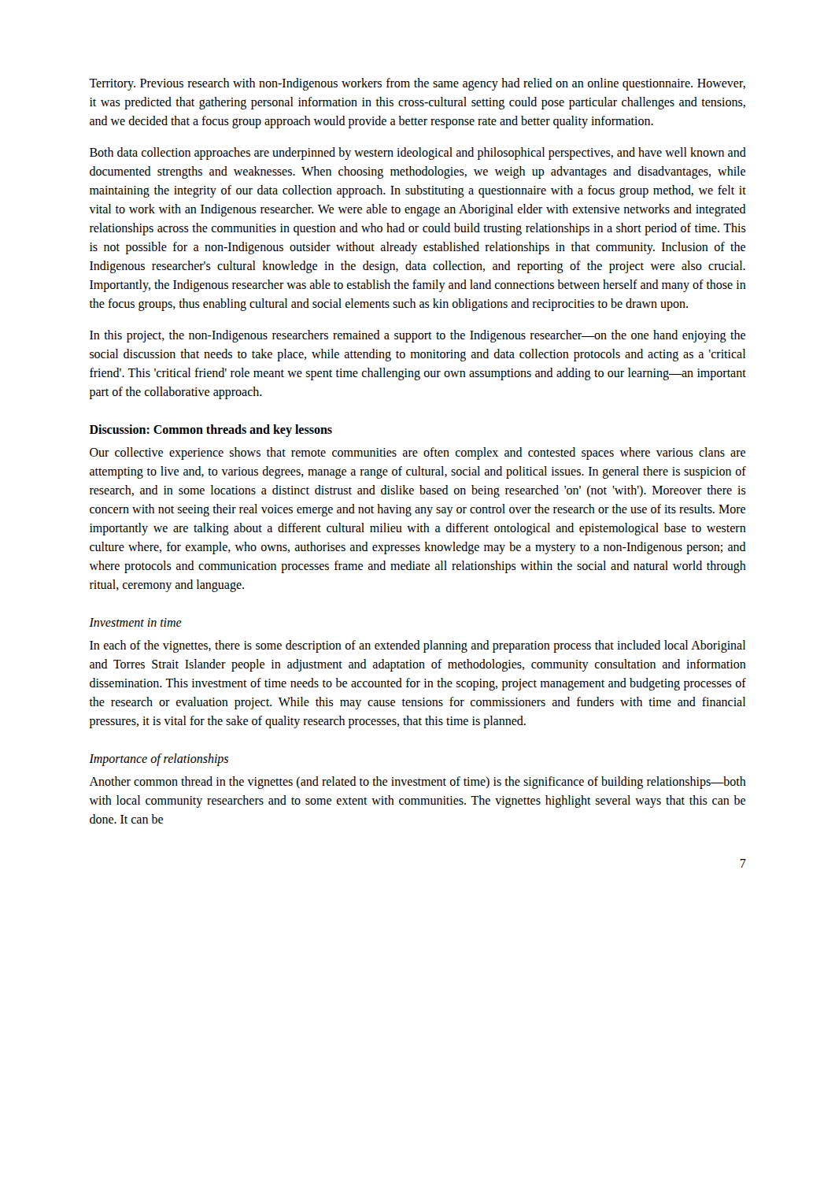Territory. Previous research with non-Indigenous workers from the same agency had relied on an online questionnaire. However, it was predicted that gathering personal information in this cross-cultural setting could pose particular challenges and tensions, and we decided that a focus group approach would provide a better response rate and better quality information.
Both data collection approaches are underpinned by western ideological and philosophical perspectives, and have well known and documented strengths and weaknesses. When choosing methodologies, we weigh up advantages and disadvantages, while maintaining the integrity of our data collection approach. In substituting a questionnaire with a focus group method, we felt it vital to work with an Indigenous researcher. We were able to engage an Aboriginal elder with extensive networks and integrated relationships across the communities in question and who had or could build trusting relationships in a short period of time. This is not possible for a non-Indigenous outsider without already established relationships in that community. Inclusion of the Indigenous researcher's cultural knowledge in the design, data collection, and reporting of the project were also crucial. Importantly, the Indigenous researcher was able to establish the family and land connections between herself and many of those in the focus groups, thus enabling cultural and social elements such as kin obligations and reciprocities to be drawn upon.
In this project, the non-Indigenous researchers remained a support to the Indigenous researcher—on the one hand enjoying the social discussion that needs to take place, while attending to monitoring and data collection protocols and acting as a 'critical friend'. This 'critical friend' role meant we spent time challenging our own assumptions and adding to our learning—an important part of the collaborative approach.
Discussion: Common threads and key lessons
Our collective experience shows that remote communities are often complex and contested spaces where various clans are attempting to live and, to various degrees, manage a range of cultural, social and political issues. In general there is suspicion of research, and in some locations a distinct distrust and dislike based on being researched 'on' (not 'with'). Moreover there is concern with not seeing their real voices emerge and not having any say or control over the research or the use of its results. More importantly we are talking about a different cultural milieu with a different ontological and epistemological base to western culture where, for example, who owns, authorises and expresses knowledge may be a mystery to a non-Indigenous person; and where protocols and communication processes frame and mediate all relationships within the social and natural world through ritual, ceremony and language.
Investment in time
In each of the vignettes, there is some description of an extended planning and preparation process that included local Aboriginal and Torres Strait Islander people in adjustment and adaptation of methodologies, community consultation and information dissemination. This investment of time needs to be accounted for in the scoping, project management and budgeting processes of the research or evaluation project. While this may cause tensions for commissioners and funders with time and financial pressures, it is vital for the sake of quality research processes, that this time is planned.
Importance of relationships
Another common thread in the vignettes (and related to the investment of time) is the significance of building relationships—both with local community researchers and to some extent with communities. The vignettes highlight several ways that this can be done. It can be
7